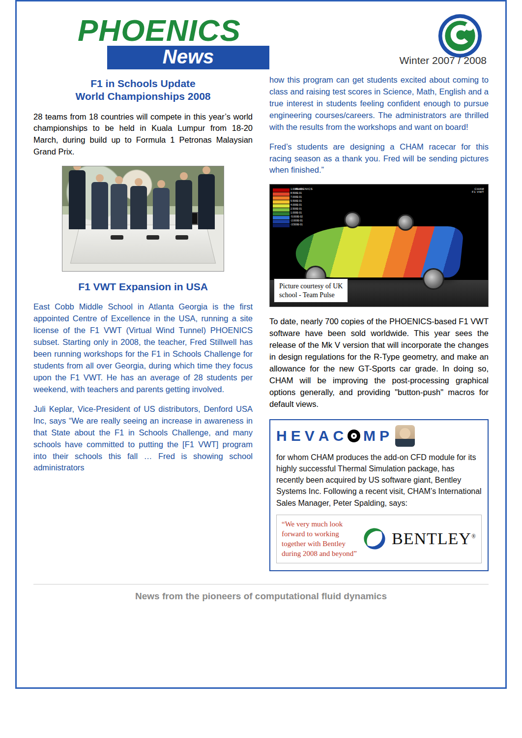PHOENICS
News
Winter 2007 / 2008
F1 in Schools Update
World Championships 2008
28 teams from 18 countries will compete in this year’s world championships to be held in Kuala Lumpur from 18-20 March, during build up to Formula 1 Petronas Malaysian Grand Prix.
F1 VWT Expansion in USA
East Cobb Middle School in Atlanta Georgia is the first appointed Centre of Excellence in the USA, running a site license of the F1 VWT (Virtual Wind Tunnel) PHOENICS subset. Starting only in 2008, the teacher, Fred Stillwell has been running workshops for the F1 in Schools Challenge for students from all over Georgia, during which time they focus upon the F1 VWT. He has an average of 28 students per weekend, with teachers and parents getting involved.
Juli Keplar, Vice-President of US distributors, Denford USA Inc, says “We are really seeing an increase in awareness in that State about the F1 in Schools Challenge, and many schools have committed to putting the [F1 VWT] program into their schools this fall … Fred is showing school administrators
how this program can get students excited about coming to class and raising test scores in Science, Math, English and a true interest in students feeling confident enough to pursue engineering courses/careers. The administrators are thrilled with the results from the workshops and want on board!
Fred’s students are designing a CHAM racecar for this racing season as a thank you. Fred will be sending pictures when finished.”
PHOENICS
CHAM
F1 VWT
1.000E+00
8.500E-01
7.000E-01
5.500E-01
4.000E-01
2.500E-01
1.000E-01
-5.000E-02
-2.000E-01
-3.500E-01
Picture courtesy of UK
school - Team Pulse
To date, nearly 700 copies of the PHOENICS-based F1 VWT software have been sold worldwide. This year sees the release of the Mk V version that will incorporate the changes in design regulations for the R-Type geometry, and make an allowance for the new GT-Sports car grade. In doing so, CHAM will be improving the post-processing graphical options generally, and providing "button-push" macros for default views.
H E V A C M P
for whom CHAM produces the add-on CFD module for its highly successful Thermal Simulation package, has recently been acquired by US software giant, Bentley Systems Inc. Following a recent visit, CHAM’s International Sales Manager, Peter Spalding, says:
“We very much look forward to working together with Bentley during 2008 and beyond”
B
BENTLEY®
News from the pioneers of computational fluid dynamics